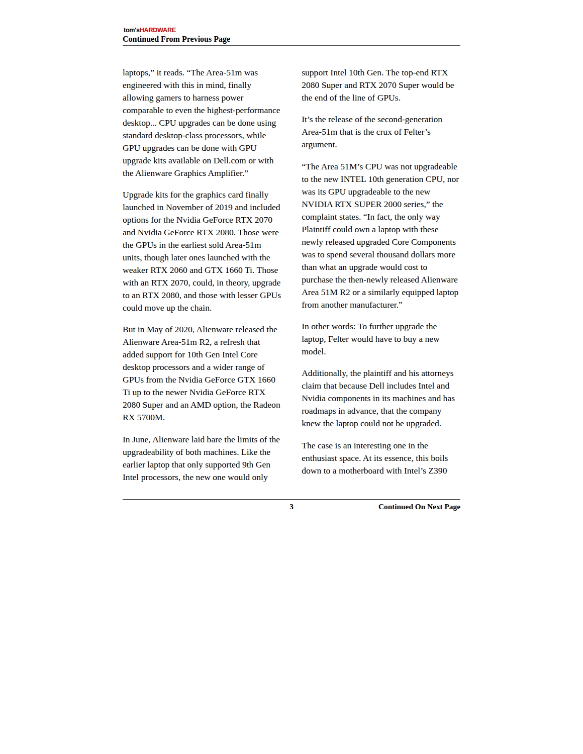tom's HARDWARE
Continued From Previous Page
laptops,” it reads. “The Area-51m was engineered with this in mind, finally allowing gamers to harness power comparable to even the highest-performance desktop... CPU upgrades can be done using standard desktop-class processors, while GPU upgrades can be done with GPU upgrade kits available on Dell.com or with the Alienware Graphics Amplifier.”
Upgrade kits for the graphics card finally launched in November of 2019 and included options for the Nvidia GeForce RTX 2070 and Nvidia GeForce RTX 2080. Those were the GPUs in the earliest sold Area-51m units, though later ones launched with the weaker RTX 2060 and GTX 1660 Ti. Those with an RTX 2070, could, in theory, upgrade to an RTX 2080, and those with lesser GPUs could move up the chain.
But in May of 2020, Alienware released the Alienware Area-51m R2, a refresh that added support for 10th Gen Intel Core desktop processors and a wider range of GPUs from the Nvidia GeForce GTX 1660 Ti up to the newer Nvidia GeForce RTX 2080 Super and an AMD option, the Radeon RX 5700M.
In June, Alienware laid bare the limits of the upgradeability of both machines. Like the earlier laptop that only supported 9th Gen Intel processors, the new one would only support Intel 10th Gen. The top-end RTX 2080 Super and RTX 2070 Super would be the end of the line of GPUs.
It’s the release of the second-generation Area-51m that is the crux of Felter’s argument.
“The Area 51M’s CPU was not upgradeable to the new INTEL 10th generation CPU, nor was its GPU upgradeable to the new NVIDIA RTX SUPER 2000 series,” the complaint states. “In fact, the only way Plaintiff could own a laptop with these newly released upgraded Core Components was to spend several thousand dollars more than what an upgrade would cost to purchase the then-newly released Alienware Area 51M R2 or a similarly equipped laptop from another manufacturer.”
In other words: To further upgrade the laptop, Felter would have to buy a new model.
Additionally, the plaintiff and his attorneys claim that because Dell includes Intel and Nvidia components in its machines and has roadmaps in advance, that the company knew the laptop could not be upgraded.
The case is an interesting one in the enthusiast space. At its essence, this boils down to a motherboard with Intel’s Z390
3
Continued On Next Page